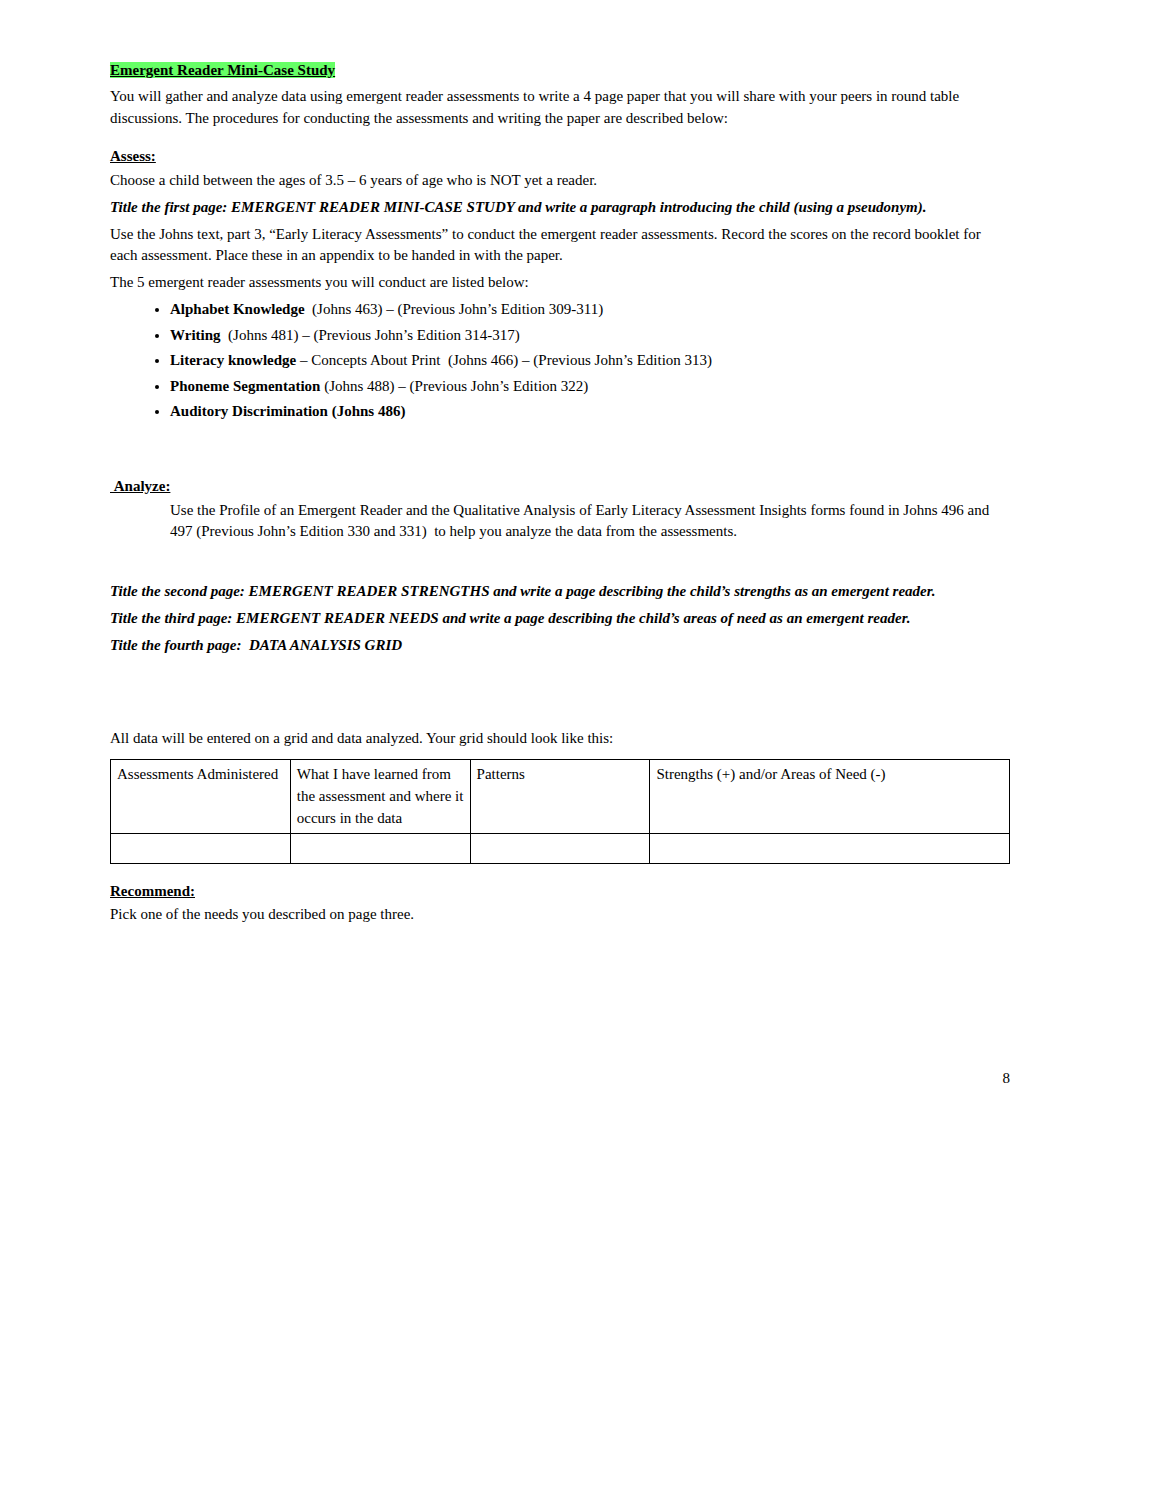Emergent Reader Mini-Case Study
You will gather and analyze data using emergent reader assessments to write a 4 page paper that you will share with your peers in round table discussions. The procedures for conducting the assessments and writing the paper are described below:
Assess:
Choose a child between the ages of 3.5 – 6 years of age who is NOT yet a reader.
Title the first page: EMERGENT READER MINI-CASE STUDY and write a paragraph introducing the child (using a pseudonym).
Use the Johns text, part 3, “Early Literacy Assessments” to conduct the emergent reader assessments. Record the scores on the record booklet for each assessment. Place these in an appendix to be handed in with the paper.
The 5 emergent reader assessments you will conduct are listed below:
Alphabet Knowledge (Johns 463) – (Previous John’s Edition 309-311)
Writing (Johns 481) – (Previous John’s Edition 314-317)
Literacy knowledge – Concepts About Print (Johns 466) – (Previous John’s Edition 313)
Phoneme Segmentation (Johns 488) – (Previous John’s Edition 322)
Auditory Discrimination (Johns 486)
Analyze:
Use the Profile of an Emergent Reader and the Qualitative Analysis of Early Literacy Assessment Insights forms found in Johns 496 and 497 (Previous John’s Edition 330 and 331) to help you analyze the data from the assessments.
Title the second page: EMERGENT READER STRENGTHS and write a page describing the child’s strengths as an emergent reader.
Title the third page: EMERGENT READER NEEDS and write a page describing the child’s areas of need as an emergent reader.
Title the fourth page: DATA ANALYSIS GRID
All data will be entered on a grid and data analyzed. Your grid should look like this:
| Assessments Administered | What I have learned from the assessment and where it occurs in the data | Patterns | Strengths (+) and/or Areas of Need (-) |
Recommend:
Pick one of the needs you described on page three.
8